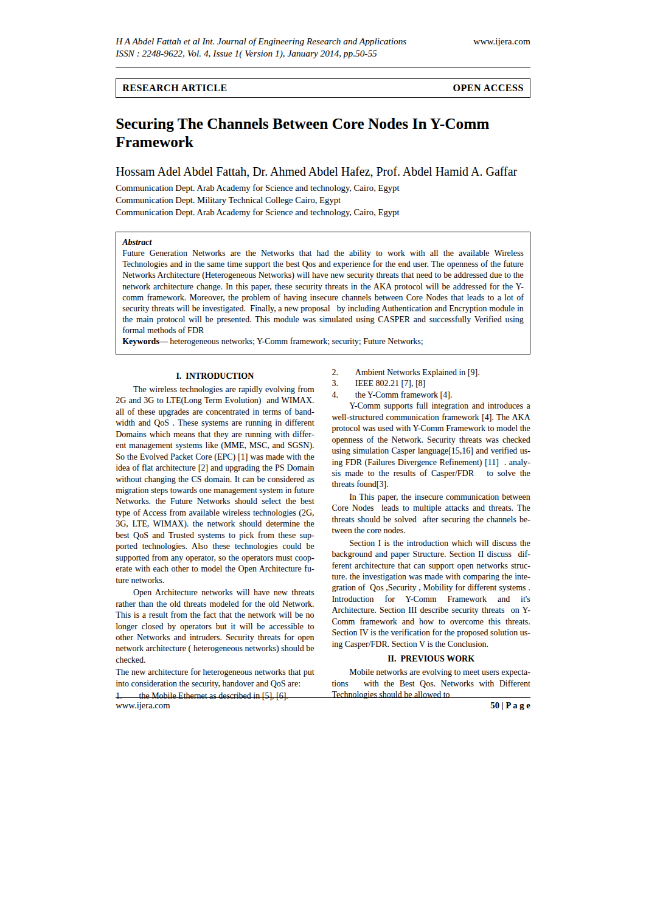www.ijera.com H A Abdel Fattah et al Int. Journal of Engineering Research and Applications
ISSN : 2248-9622, Vol. 4, Issue 1( Version 1), January 2014, pp.50-55
RESEARCH ARTICLE OPEN ACCESS
Securing The Channels Between Core Nodes In Y-Comm Framework
Hossam Adel Abdel Fattah, Dr. Ahmed Abdel Hafez, Prof. Abdel Hamid A. Gaffar
Communication Dept. Arab Academy for Science and technology, Cairo, Egypt
Communication Dept. Military Technical College Cairo, Egypt
Communication Dept. Arab Academy for Science and technology, Cairo, Egypt
Abstract
Future Generation Networks are the Networks that had the ability to work with all the available Wireless Technologies and in the same time support the best Qos and experience for the end user. The openness of the future Networks Architecture (Heterogeneous Networks) will have new security threats that need to be addressed due to the network architecture change. In this paper, these security threats in the AKA protocol will be addressed for the Y-comm framework. Moreover, the problem of having insecure channels between Core Nodes that leads to a lot of security threats will be investigated. Finally, a new proposal by including Authentication and Encryption module in the main protocol will be presented. This module was simulated using CASPER and successfully Verified using formal methods of FDR
Keywords— heterogeneous networks; Y-Comm framework; security; Future Networks;
I. Introduction
The wireless technologies are rapidly evolving from 2G and 3G to LTE(Long Term Evolution) and WIMAX. all of these upgrades are concentrated in terms of bandwidth and QoS . These systems are running in different Domains which means that they are running with different management systems like (MME, MSC, and SGSN). So the Evolved Packet Core (EPC) [1] was made with the idea of flat architecture [2] and upgrading the PS Domain without changing the CS domain. It can be considered as migration steps towards one management system in future Networks. the Future Networks should select the best type of Access from available wireless technologies (2G, 3G, LTE, WIMAX). the network should determine the best QoS and Trusted systems to pick from these supported technologies. Also these technologies could be supported from any operator, so the operators must cooperate with each other to model the Open Architecture future networks.
Open Architecture networks will have new threats rather than the old threats modeled for the old Network. This is a result from the fact that the network will be no longer closed by operators but it will be accessible to other Networks and intruders. Security threats for open network architecture ( heterogeneous networks) should be checked.
The new architecture for heterogeneous networks that put into consideration the security, handover and QoS are:
1. the Mobile Ethernet as described in [5], [6].
2. Ambient Networks Explained in [9].
3. IEEE 802.21 [7], [8]
4. the Y-Comm framework [4].
Y-Comm supports full integration and introduces a well-structured communication framework [4]. The AKA protocol was used with Y-Comm Framework to model the openness of the Network. Security threats was checked using simulation Casper language[15,16] and verified using FDR (Failures Divergence Refinement) [11] . analysis made to the results of Casper/FDR to solve the threats found[3].
In This paper, the insecure communication between Core Nodes leads to multiple attacks and threats. The threats should be solved after securing the channels between the core nodes.
Section I is the introduction which will discuss the background and paper Structure. Section II discuss different architecture that can support open networks structure. the investigation was made with comparing the integration of Qos ,Security , Mobility for different systems . Introduction for Y-Comm Framework and it's Architecture. Section III describe security threats on Y-Comm framework and how to overcome this threats. Section IV is the verification for the proposed solution using Casper/FDR. Section V is the Conclusion.
II. Previous Work
Mobile networks are evolving to meet users expectations with the Best Qos. Networks with Different Technologies should be allowed to
www.ijera.com 50 | P a g e